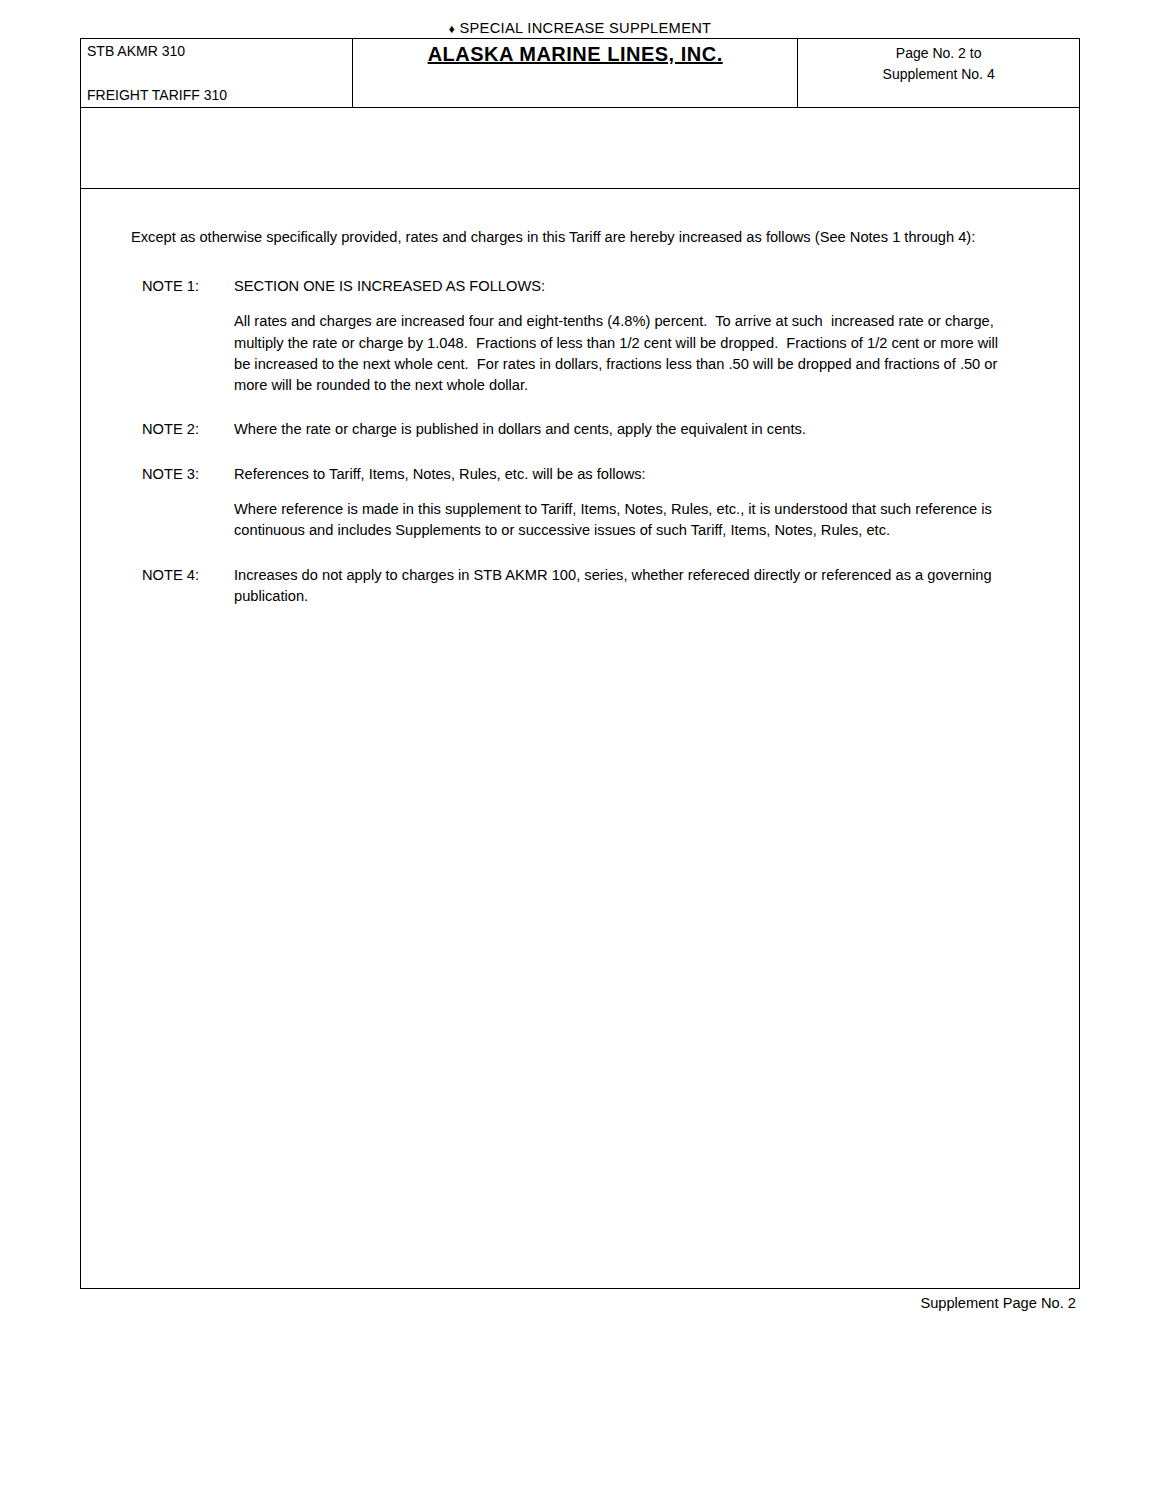♦ SPECIAL INCREASE SUPPLEMENT
| STB AKMR 310 FREIGHT TARIFF 310 | ALASKA MARINE LINES, INC. | Page No. 2 to Supplement No. 4 |
Except as otherwise specifically provided, rates and charges in this Tariff are hereby increased as follows (See Notes 1 through 4):
| NOTE 1: | SECTION ONE IS INCREASED AS FOLLOWS: All rates and charges are increased four and eight-tenths (4.8%) percent. To arrive at such increased rate or charge, multiply the rate or charge by 1.048. Fractions of less than 1/2 cent will be dropped. Fractions of 1/2 cent or more will be increased to the next whole cent. For rates in dollars, fractions less than .50 will be dropped and fractions of .50 or more will be rounded to the next whole dollar. |
| NOTE 2: | Where the rate or charge is published in dollars and cents, apply the equivalent in cents. |
| NOTE 3: | References to Tariff, Items, Notes, Rules, etc. will be as follows: Where reference is made in this supplement to Tariff, Items, Notes, Rules, etc., it is understood that such reference is continuous and includes Supplements to or successive issues of such Tariff, Items, Notes, Rules, etc. |
| NOTE 4: | Increases do not apply to charges in STB AKMR 100, series, whether refereced directly or referenced as a governing publication. |
Supplement Page No. 2